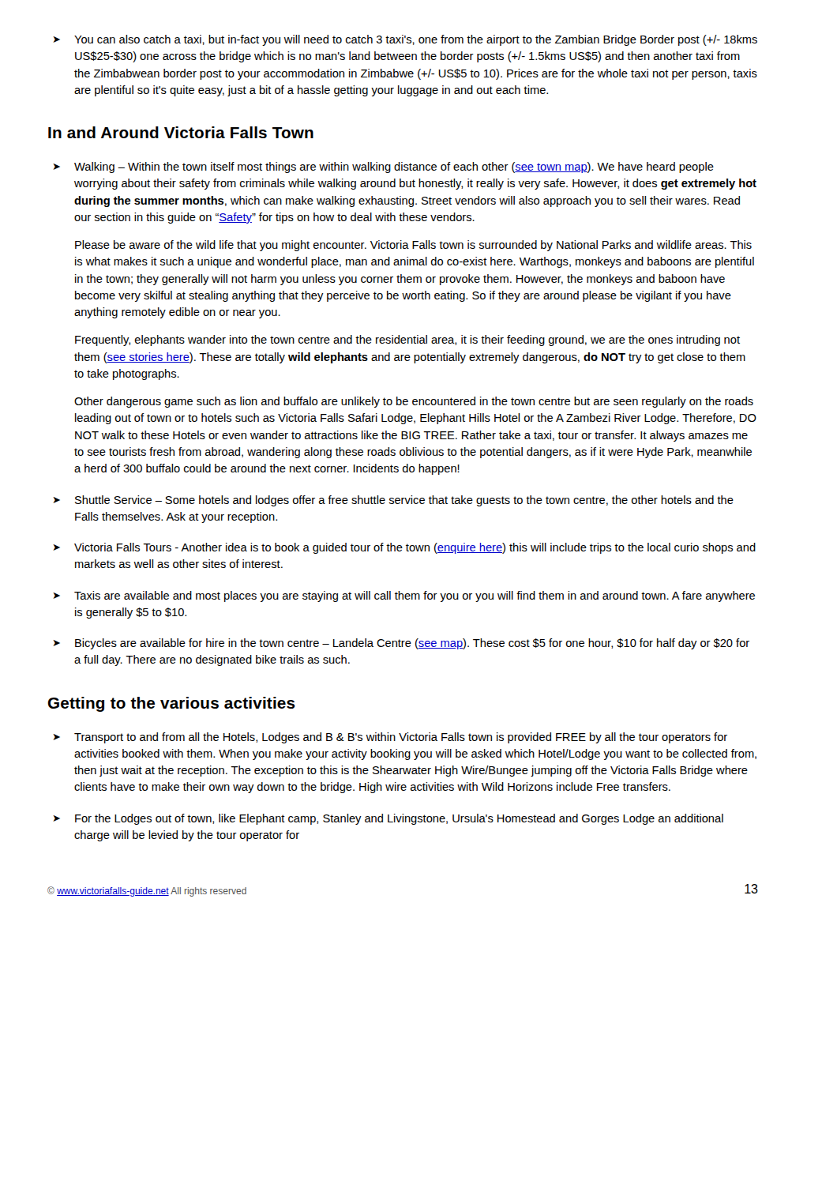You can also catch a taxi, but in-fact you will need to catch 3 taxi's, one from the airport to the Zambian Bridge Border post (+/- 18kms US$25-$30) one across the bridge which is no man's land between the border posts (+/- 1.5kms US$5) and then another taxi from the Zimbabwean border post to your accommodation in Zimbabwe (+/- US$5 to 10). Prices are for the whole taxi not per person, taxis are plentiful so it's quite easy, just a bit of a hassle getting your luggage in and out each time.
In and Around Victoria Falls Town
Walking – Within the town itself most things are within walking distance of each other (see town map). We have heard people worrying about their safety from criminals while walking around but honestly, it really is very safe. However, it does get extremely hot during the summer months, which can make walking exhausting. Street vendors will also approach you to sell their wares. Read our section in this guide on “Safety” for tips on how to deal with these vendors.
Please be aware of the wild life that you might encounter. Victoria Falls town is surrounded by National Parks and wildlife areas. This is what makes it such a unique and wonderful place, man and animal do co-exist here. Warthogs, monkeys and baboons are plentiful in the town; they generally will not harm you unless you corner them or provoke them. However, the monkeys and baboon have become very skilful at stealing anything that they perceive to be worth eating. So if they are around please be vigilant if you have anything remotely edible on or near you.
Frequently, elephants wander into the town centre and the residential area, it is their feeding ground, we are the ones intruding not them (see stories here). These are totally wild elephants and are potentially extremely dangerous, do NOT try to get close to them to take photographs.
Other dangerous game such as lion and buffalo are unlikely to be encountered in the town centre but are seen regularly on the roads leading out of town or to hotels such as Victoria Falls Safari Lodge, Elephant Hills Hotel or the A Zambezi River Lodge. Therefore, DO NOT walk to these Hotels or even wander to attractions like the BIG TREE. Rather take a taxi, tour or transfer. It always amazes me to see tourists fresh from abroad, wandering along these roads oblivious to the potential dangers, as if it were Hyde Park, meanwhile a herd of 300 buffalo could be around the next corner. Incidents do happen!
Shuttle Service – Some hotels and lodges offer a free shuttle service that take guests to the town centre, the other hotels and the Falls themselves. Ask at your reception.
Victoria Falls Tours - Another idea is to book a guided tour of the town (enquire here) this will include trips to the local curio shops and markets as well as other sites of interest.
Taxis are available and most places you are staying at will call them for you or you will find them in and around town. A fare anywhere is generally $5 to $10.
Bicycles are available for hire in the town centre – Landela Centre (see map). These cost $5 for one hour, $10 for half day or $20 for a full day. There are no designated bike trails as such.
Getting to the various activities
Transport to and from all the Hotels, Lodges and B & B's within Victoria Falls town is provided FREE by all the tour operators for activities booked with them. When you make your activity booking you will be asked which Hotel/Lodge you want to be collected from, then just wait at the reception. The exception to this is the Shearwater High Wire/Bungee jumping off the Victoria Falls Bridge where clients have to make their own way down to the bridge. High wire activities with Wild Horizons include Free transfers.
For the Lodges out of town, like Elephant camp, Stanley and Livingstone, Ursula's Homestead and Gorges Lodge an additional charge will be levied by the tour operator for
© www.victoriafalls-guide.net All rights reserved
13